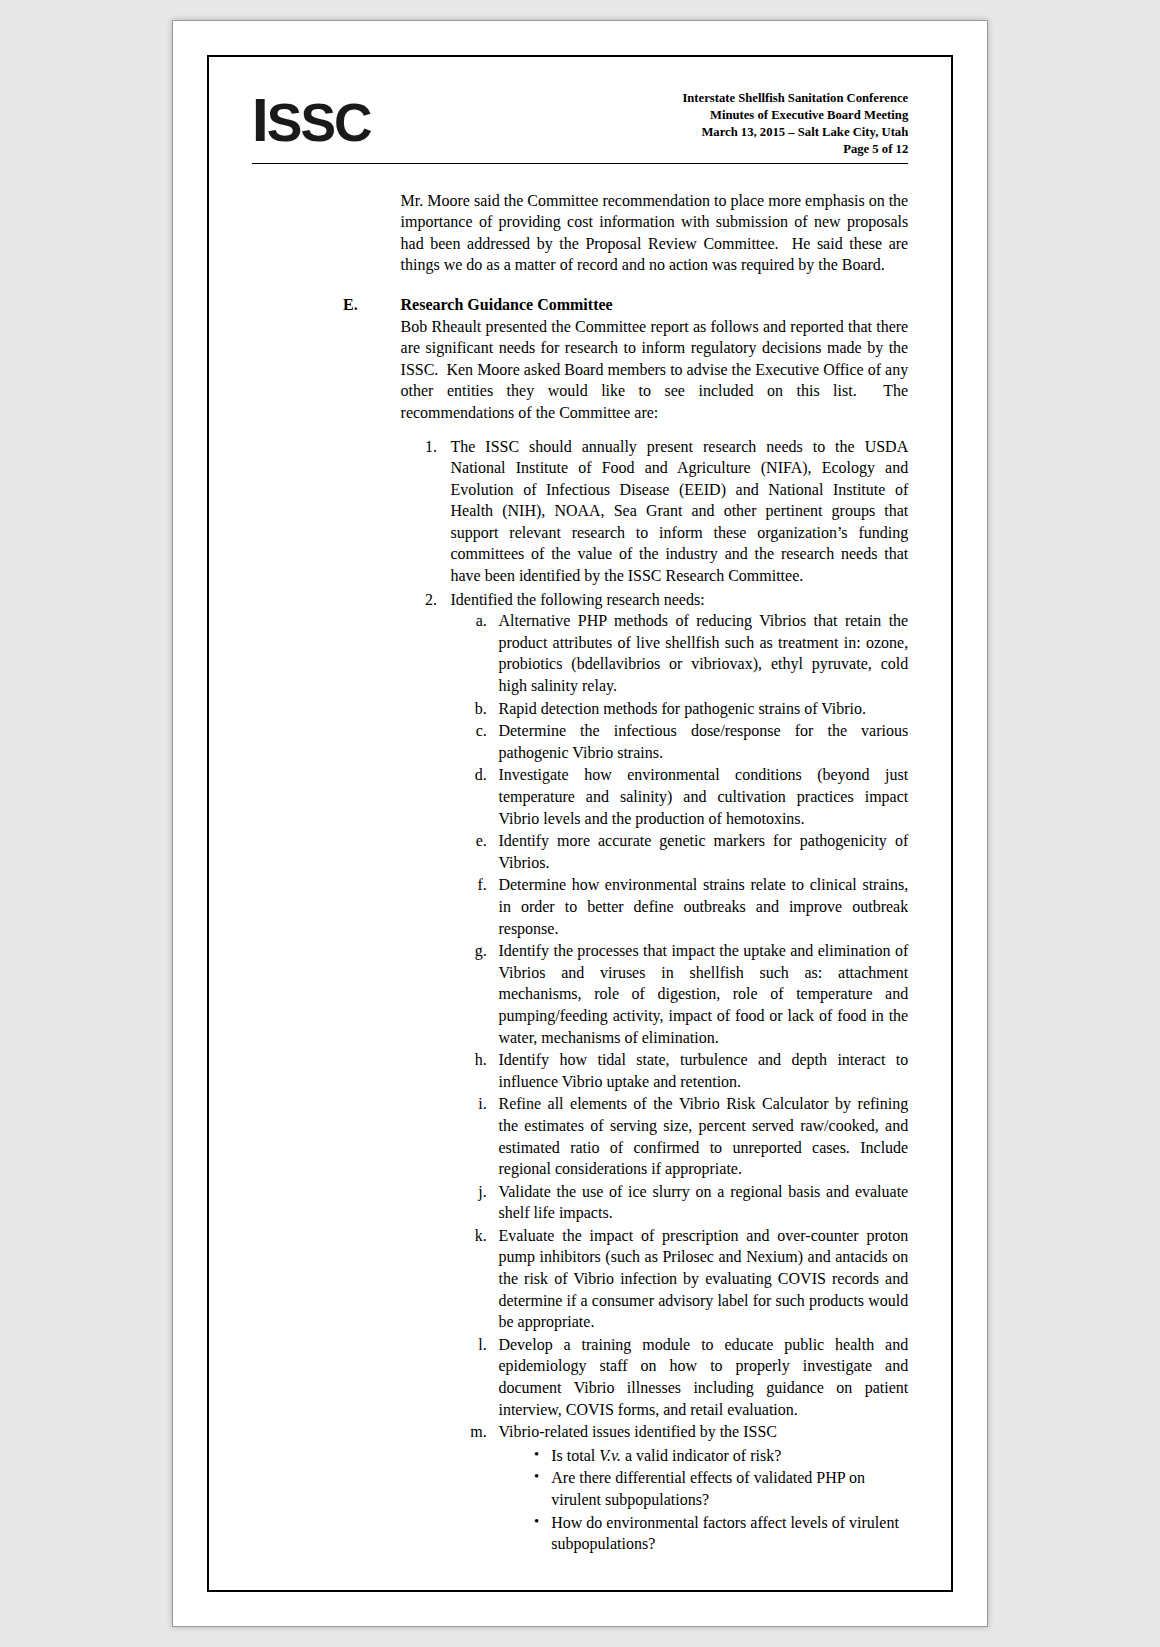ISSC
Interstate Shellfish Sanitation Conference
Minutes of Executive Board Meeting
March 13, 2015 – Salt Lake City, Utah
Page 5 of 12
Mr. Moore said the Committee recommendation to place more emphasis on the importance of providing cost information with submission of new proposals had been addressed by the Proposal Review Committee. He said these are things we do as a matter of record and no action was required by the Board.
E.
Research Guidance Committee
Bob Rheault presented the Committee report as follows and reported that there are significant needs for research to inform regulatory decisions made by the ISSC. Ken Moore asked Board members to advise the Executive Office of any other entities they would like to see included on this list. The recommendations of the Committee are:
The ISSC should annually present research needs to the USDA National Institute of Food and Agriculture (NIFA), Ecology and Evolution of Infectious Disease (EEID) and National Institute of Health (NIH), NOAA, Sea Grant and other pertinent groups that support relevant research to inform these organization’s funding committees of the value of the industry and the research needs that have been identified by the ISSC Research Committee.
Identified the following research needs:
Alternative PHP methods of reducing Vibrios that retain the product attributes of live shellfish such as treatment in: ozone, probiotics (bdellavibrios or vibriovax), ethyl pyruvate, cold high salinity relay.
Rapid detection methods for pathogenic strains of Vibrio.
Determine the infectious dose/response for the various pathogenic Vibrio strains.
Investigate how environmental conditions (beyond just temperature and salinity) and cultivation practices impact Vibrio levels and the production of hemotoxins.
Identify more accurate genetic markers for pathogenicity of Vibrios.
Determine how environmental strains relate to clinical strains, in order to better define outbreaks and improve outbreak response.
Identify the processes that impact the uptake and elimination of Vibrios and viruses in shellfish such as: attachment mechanisms, role of digestion, role of temperature and pumping/feeding activity, impact of food or lack of food in the water, mechanisms of elimination.
Identify how tidal state, turbulence and depth interact to influence Vibrio uptake and retention.
Refine all elements of the Vibrio Risk Calculator by refining the estimates of serving size, percent served raw/cooked, and estimated ratio of confirmed to unreported cases. Include regional considerations if appropriate.
Validate the use of ice slurry on a regional basis and evaluate shelf life impacts.
Evaluate the impact of prescription and over-counter proton pump inhibitors (such as Prilosec and Nexium) and antacids on the risk of Vibrio infection by evaluating COVIS records and determine if a consumer advisory label for such products would be appropriate.
Develop a training module to educate public health and epidemiology staff on how to properly investigate and document Vibrio illnesses including guidance on patient interview, COVIS forms, and retail evaluation.
Vibrio-related issues identified by the ISSC
Is total V.v. a valid indicator of risk?
Are there differential effects of validated PHP on virulent subpopulations?
How do environmental factors affect levels of virulent subpopulations?